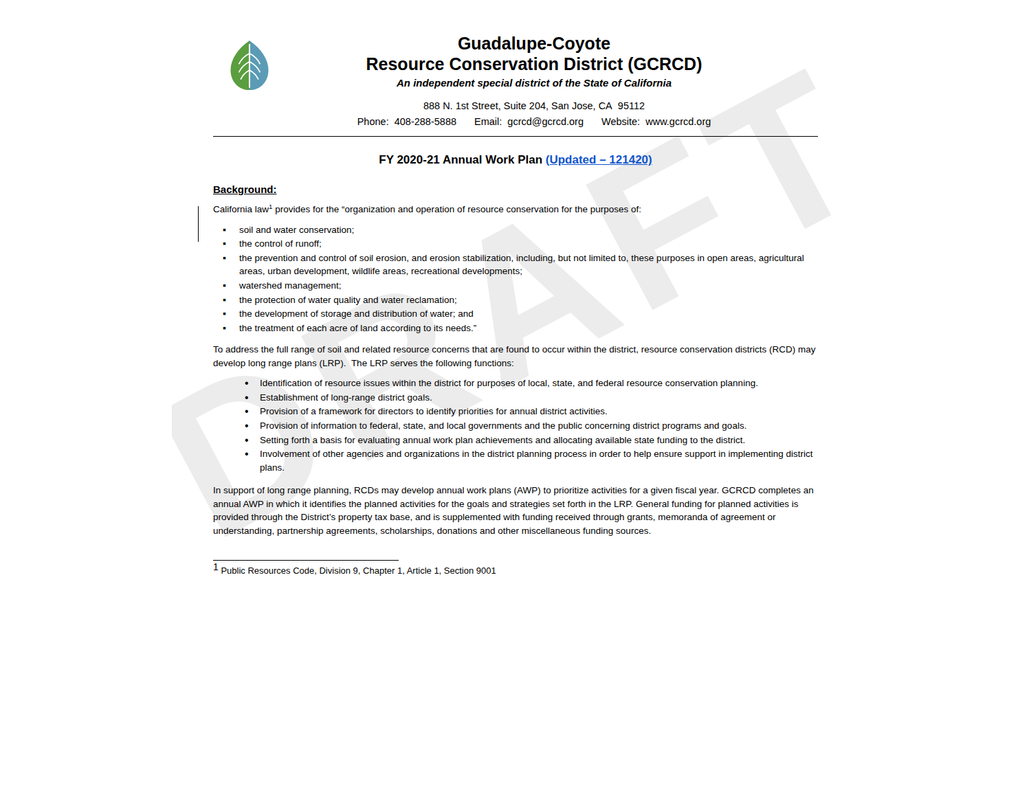DRAFT
Guadalupe-Coyote
Resource Conservation District (GCRCD)
An independent special district of the State of California
888 N. 1st Street, Suite 204, San Jose, CA 95112
Phone: 408-288-5888 Email: gcrcd@gcrcd.org Website: www.gcrcd.org
FY 2020-21 Annual Work Plan (Updated – 121420)
Background:
California law1 provides for the “organization and operation of resource conservation for the purposes of:
soil and water conservation;
the control of runoff;
the prevention and control of soil erosion, and erosion stabilization, including, but not limited to, these purposes in open areas, agricultural areas, urban development, wildlife areas, recreational developments;
watershed management;
the protection of water quality and water reclamation;
the development of storage and distribution of water; and
the treatment of each acre of land according to its needs.”
To address the full range of soil and related resource concerns that are found to occur within the district, resource conservation districts (RCD) may develop long range plans (LRP). The LRP serves the following functions:
Identification of resource issues within the district for purposes of local, state, and federal resource conservation planning.
Establishment of long-range district goals.
Provision of a framework for directors to identify priorities for annual district activities.
Provision of information to federal, state, and local governments and the public concerning district programs and goals.
Setting forth a basis for evaluating annual work plan achievements and allocating available state funding to the district.
Involvement of other agencies and organizations in the district planning process in order to help ensure support in implementing district plans.
In support of long range planning, RCDs may develop annual work plans (AWP) to prioritize activities for a given fiscal year. GCRCD completes an annual AWP in which it identifies the planned activities for the goals and strategies set forth in the LRP. General funding for planned activities is provided through the District’s property tax base, and is supplemented with funding received through grants, memoranda of agreement or understanding, partnership agreements, scholarships, donations and other miscellaneous funding sources.
1 Public Resources Code, Division 9, Chapter 1, Article 1, Section 9001